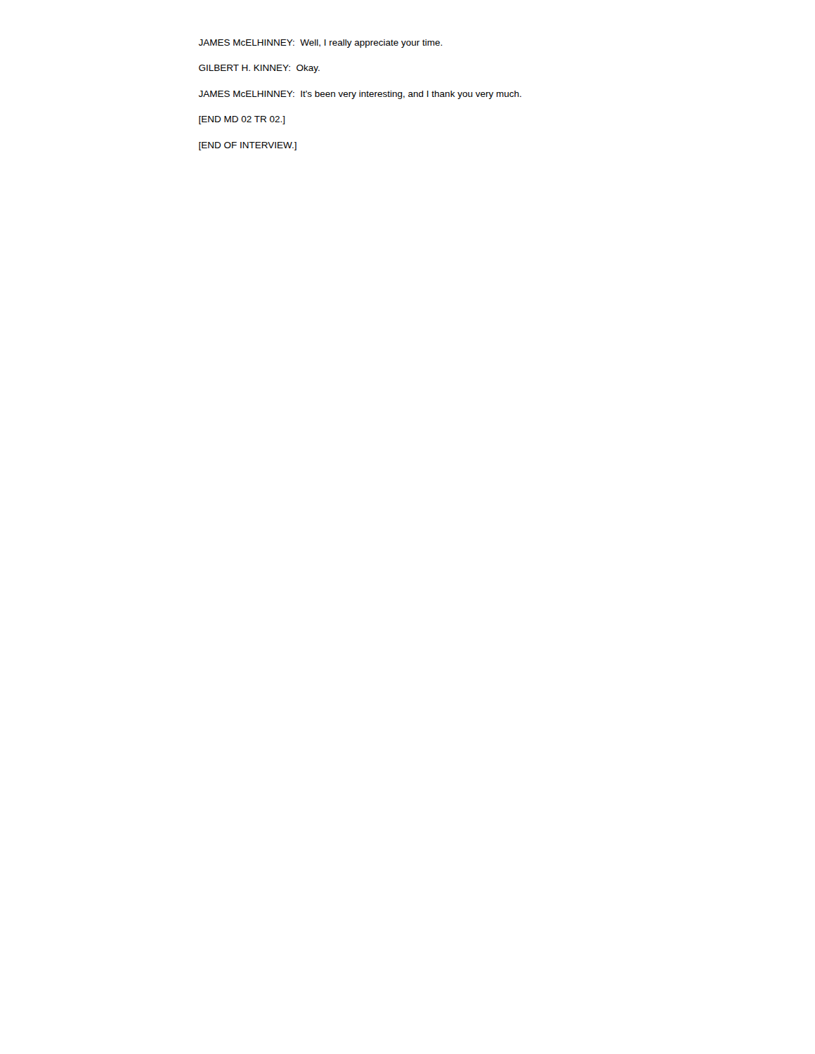JAMES McELHINNEY: Well, I really appreciate your time.
GILBERT H. KINNEY: Okay.
JAMES McELHINNEY: It's been very interesting, and I thank you very much.
[END MD 02 TR 02.]
[END OF INTERVIEW.]